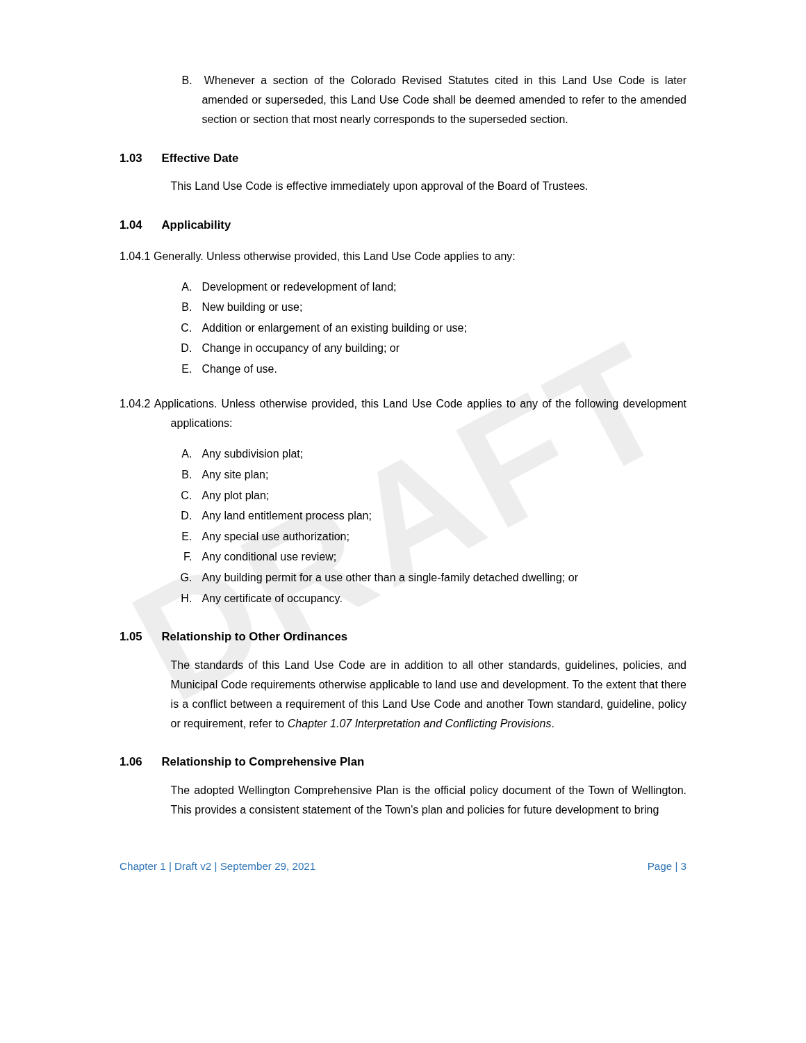DRAFT
B. Whenever a section of the Colorado Revised Statutes cited in this Land Use Code is later amended or superseded, this Land Use Code shall be deemed amended to refer to the amended section or section that most nearly corresponds to the superseded section.
1.03 Effective Date
This Land Use Code is effective immediately upon approval of the Board of Trustees.
1.04 Applicability
1.04.1 Generally. Unless otherwise provided, this Land Use Code applies to any:
Development or redevelopment of land;
New building or use;
Addition or enlargement of an existing building or use;
Change in occupancy of any building; or
Change of use.
1.04.2 Applications. Unless otherwise provided, this Land Use Code applies to any of the following development applications:
Any subdivision plat;
Any site plan;
Any plot plan;
Any land entitlement process plan;
Any special use authorization;
Any conditional use review;
Any building permit for a use other than a single-family detached dwelling; or
Any certificate of occupancy.
1.05 Relationship to Other Ordinances
The standards of this Land Use Code are in addition to all other standards, guidelines, policies, and Municipal Code requirements otherwise applicable to land use and development. To the extent that there is a conflict between a requirement of this Land Use Code and another Town standard, guideline, policy or requirement, refer to Chapter 1.07 Interpretation and Conflicting Provisions.
1.06 Relationship to Comprehensive Plan
The adopted Wellington Comprehensive Plan is the official policy document of the Town of Wellington. This provides a consistent statement of the Town's plan and policies for future development to bring
Chapter 1 | Draft v2 | September 29, 2021 Page | 3